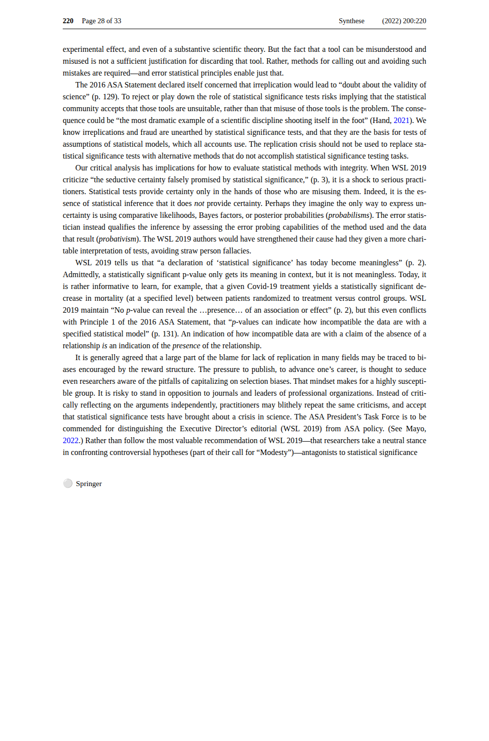220 Page 28 of 33
Synthese(2022) 200:220
experimental effect, and even of a substantive scientific theory. But the fact that a tool can be misunderstood and misused is not a sufficient justification for discarding that tool. Rather, methods for calling out and avoiding such mistakes are required—and error statistical principles enable just that.
The 2016 ASA Statement declared itself concerned that irreplication would lead to “doubt about the validity of science” (p. 129). To reject or play down the role of statistical significance tests risks implying that the statistical community accepts that those tools are unsuitable, rather than that misuse of those tools is the problem. The consequence could be “the most dramatic example of a scientific discipline shooting itself in the foot” (Hand, 2021). We know irreplications and fraud are unearthed by statistical significance tests, and that they are the basis for tests of assumptions of statistical models, which all accounts use. The replication crisis should not be used to replace statistical significance tests with alternative methods that do not accomplish statistical significance testing tasks.
Our critical analysis has implications for how to evaluate statistical methods with integrity. When WSL 2019 criticize “the seductive certainty falsely promised by statistical significance,” (p. 3), it is a shock to serious practitioners. Statistical tests provide certainty only in the hands of those who are misusing them. Indeed, it is the essence of statistical inference that it does not provide certainty. Perhaps they imagine the only way to express uncertainty is using comparative likelihoods, Bayes factors, or posterior probabilities (probabilisms). The error statistician instead qualifies the inference by assessing the error probing capabilities of the method used and the data that result (probativism). The WSL 2019 authors would have strengthened their cause had they given a more charitable interpretation of tests, avoiding straw person fallacies.
WSL 2019 tells us that “a declaration of ‘statistical significance’ has today become meaningless” (p. 2). Admittedly, a statistically significant p-value only gets its meaning in context, but it is not meaningless. Today, it is rather informative to learn, for example, that a given Covid-19 treatment yields a statistically significant decrease in mortality (at a specified level) between patients randomized to treatment versus control groups. WSL 2019 maintain “No p-value can reveal the …presence… of an association or effect” (p. 2), but this even conflicts with Principle 1 of the 2016 ASA Statement, that “p-values can indicate how incompatible the data are with a specified statistical model” (p. 131). An indication of how incompatible data are with a claim of the absence of a relationship is an indication of the presence of the relationship.
It is generally agreed that a large part of the blame for lack of replication in many fields may be traced to biases encouraged by the reward structure. The pressure to publish, to advance one’s career, is thought to seduce even researchers aware of the pitfalls of capitalizing on selection biases. That mindset makes for a highly susceptible group. It is risky to stand in opposition to journals and leaders of professional organizations. Instead of critically reflecting on the arguments independently, practitioners may blithely repeat the same criticisms, and accept that statistical significance tests have brought about a crisis in science. The ASA President’s Task Force is to be commended for distinguishing the Executive Director’s editorial (WSL 2019) from ASA policy. (See Mayo, 2022.) Rather than follow the most valuable recommendation of WSL 2019—that researchers take a neutral stance in confronting controversial hypotheses (part of their call for “Modesty”)—antagonists to statistical significance
⚪Springer